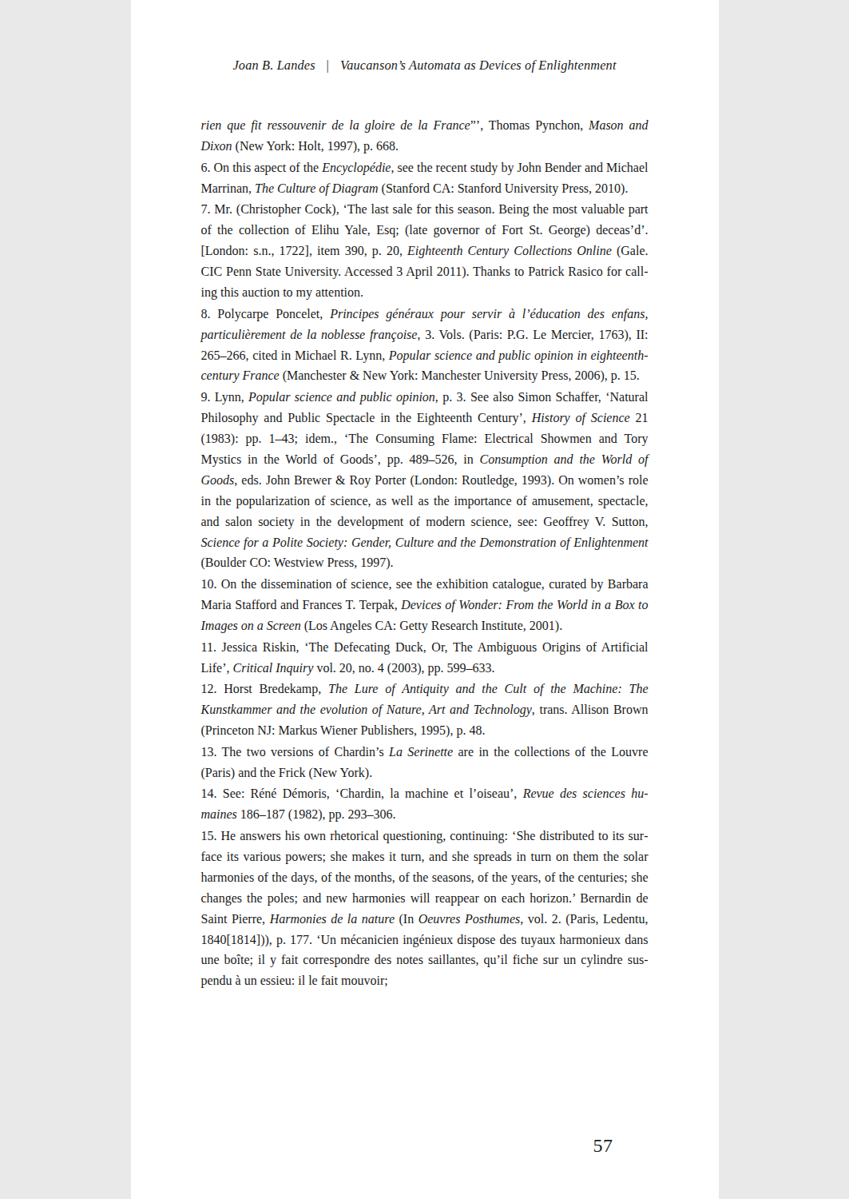Joan B. Landes|Vaucanson’s Automata as Devices of Enlightenment
rien que fit ressouvenir de la gloire de la France”’, Thomas Pynchon, Mason and Dixon (New York: Holt, 1997), p. 668.
6. On this aspect of the Encyclopédie, see the recent study by John Bender and Michael Marrinan, The Culture of Diagram (Stanford CA: Stanford University Press, 2010).
7. Mr. (Christopher Cock), ‘The last sale for this season. Being the most valuable part of the collection of Elihu Yale, Esq; (late governor of Fort St. George) deceas’d’. [London: s.n., 1722], item 390, p. 20, Eighteenth Century Collections Online (Gale. CIC Penn State University. Accessed 3 April 2011). Thanks to Patrick Rasico for calling this auction to my attention.
8. Polycarpe Poncelet, Principes généraux pour servir à l’éducation des enfans, particulièrement de la noblesse françoise, 3. Vols. (Paris: P.G. Le Mercier, 1763), II: 265–266, cited in Michael R. Lynn, Popular science and public opinion in eighteenth-century France (Manchester & New York: Manchester University Press, 2006), p. 15.
9. Lynn, Popular science and public opinion, p. 3. See also Simon Schaffer, ‘Natural Philosophy and Public Spectacle in the Eighteenth Century’, History of Science 21 (1983): pp. 1–43; idem., ‘The Consuming Flame: Electrical Showmen and Tory Mystics in the World of Goods’, pp. 489–526, in Consumption and the World of Goods, eds. John Brewer & Roy Porter (London: Routledge, 1993). On women’s role in the popularization of science, as well as the importance of amusement, spectacle, and salon society in the development of modern science, see: Geoffrey V. Sutton, Science for a Polite Society: Gender, Culture and the Demonstration of Enlightenment (Boulder CO: Westview Press, 1997).
10. On the dissemination of science, see the exhibition catalogue, curated by Barbara Maria Stafford and Frances T. Terpak, Devices of Wonder: From the World in a Box to Images on a Screen (Los Angeles CA: Getty Research Institute, 2001).
11. Jessica Riskin, ‘The Defecating Duck, Or, The Ambiguous Origins of Artificial Life’, Critical Inquiry vol. 20, no. 4 (2003), pp. 599–633.
12. Horst Bredekamp, The Lure of Antiquity and the Cult of the Machine: The Kunstkammer and the evolution of Nature, Art and Technology, trans. Allison Brown (Princeton NJ: Markus Wiener Publishers, 1995), p. 48.
13. The two versions of Chardin’s La Serinette are in the collections of the Louvre (Paris) and the Frick (New York).
14. See: Réné Démoris, ‘Chardin, la machine et l’oiseau’, Revue des sciences humaines 186–187 (1982), pp. 293–306.
15. He answers his own rhetorical questioning, continuing: ‘She distributed to its surface its various powers; she makes it turn, and she spreads in turn on them the solar harmonies of the days, of the months, of the seasons, of the years, of the centuries; she changes the poles; and new harmonies will reappear on each horizon.’ Bernardin de Saint Pierre, Harmonies de la nature (In Oeuvres Posthumes, vol. 2. (Paris, Ledentu, 1840[1814])), p. 177. ‘Un mécanicien ingénieux dispose des tuyaux harmonieux dans une boîte; il y fait correspondre des notes saillantes, qu’il fiche sur un cylindre suspendu à un essieu: il le fait mouvoir;
57